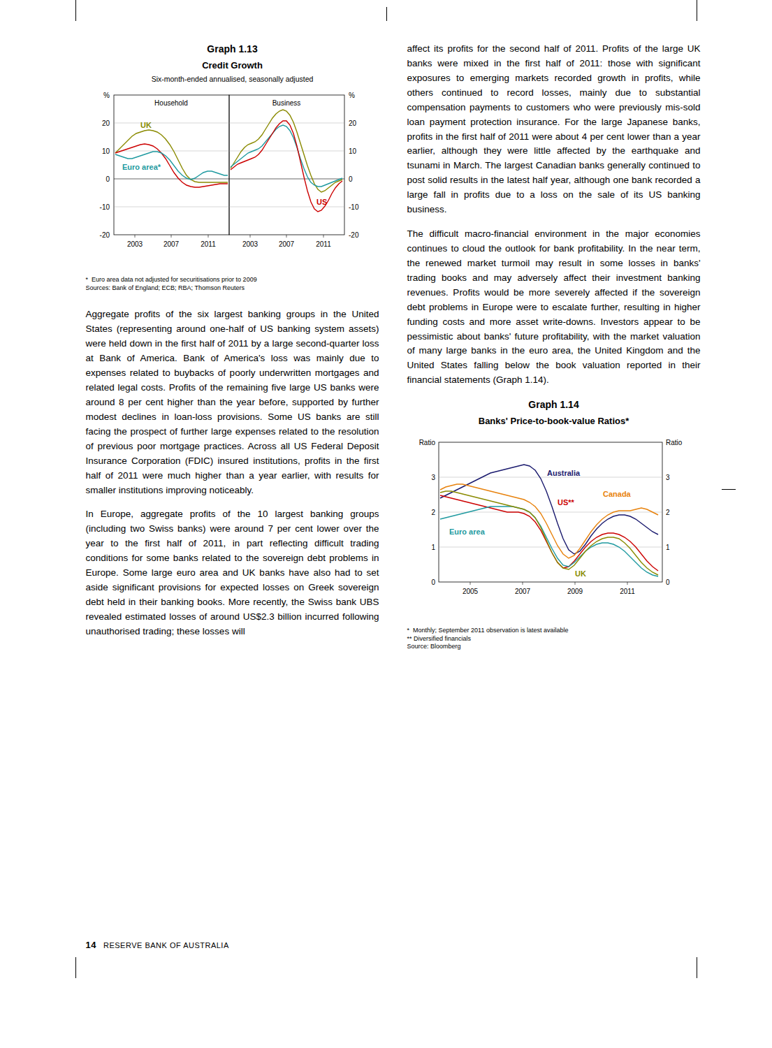Graph 1.13
Credit Growth
Six-month-ended annualised, seasonally adjusted
% 20 10 0 -10 -20 % 20 10 0 -10 -20 Household Business 2003 2007 2011 2003 2007 2011 UK Euro area* US
* Euro area data not adjusted for securitisations prior to 2009
Sources: Bank of England; ECB; RBA; Thomson Reuters
Aggregate profits of the six largest banking groups in the United States (representing around one-half of US banking system assets) were held down in the first half of 2011 by a large second-quarter loss at Bank of America. Bank of America's loss was mainly due to expenses related to buybacks of poorly underwritten mortgages and related legal costs. Profits of the remaining five large US banks were around 8 per cent higher than the year before, supported by further modest declines in loan-loss provisions. Some US banks are still facing the prospect of further large expenses related to the resolution of previous poor mortgage practices. Across all US Federal Deposit Insurance Corporation (FDIC) insured institutions, profits in the first half of 2011 were much higher than a year earlier, with results for smaller institutions improving noticeably.
In Europe, aggregate profits of the 10 largest banking groups (including two Swiss banks) were around 7 per cent lower over the year to the first half of 2011, in part reflecting difficult trading conditions for some banks related to the sovereign debt problems in Europe. Some large euro area and UK banks have also had to set aside significant provisions for expected losses on Greek sovereign debt held in their banking books. More recently, the Swiss bank UBS revealed estimated losses of around US$2.3 billion incurred following unauthorised trading; these losses will
affect its profits for the second half of 2011. Profits of the large UK banks were mixed in the first half of 2011: those with significant exposures to emerging markets recorded growth in profits, while others continued to record losses, mainly due to substantial compensation payments to customers who were previously mis-sold loan payment protection insurance. For the large Japanese banks, profits in the first half of 2011 were about 4 per cent lower than a year earlier, although they were little affected by the earthquake and tsunami in March. The largest Canadian banks generally continued to post solid results in the latest half year, although one bank recorded a large fall in profits due to a loss on the sale of its US banking business.
The difficult macro-financial environment in the major economies continues to cloud the outlook for bank profitability. In the near term, the renewed market turmoil may result in some losses in banks' trading books and may adversely affect their investment banking revenues. Profits would be more severely affected if the sovereign debt problems in Europe were to escalate further, resulting in higher funding costs and more asset write-downs. Investors appear to be pessimistic about banks' future profitability, with the market valuation of many large banks in the euro area, the United Kingdom and the United States falling below the book valuation reported in their financial statements (Graph 1.14).
Graph 1.14
Banks' Price-to-book-value Ratios*
Ratio 3 2 1 0 Ratio 3 2 1 0 2005 2007 2009 2011 Australia Canada US** Euro area UK
* Monthly; September 2011 observation is latest available
** Diversified financials
Source: Bloomberg
14 RESERVE BANK OF AUSTRALIA